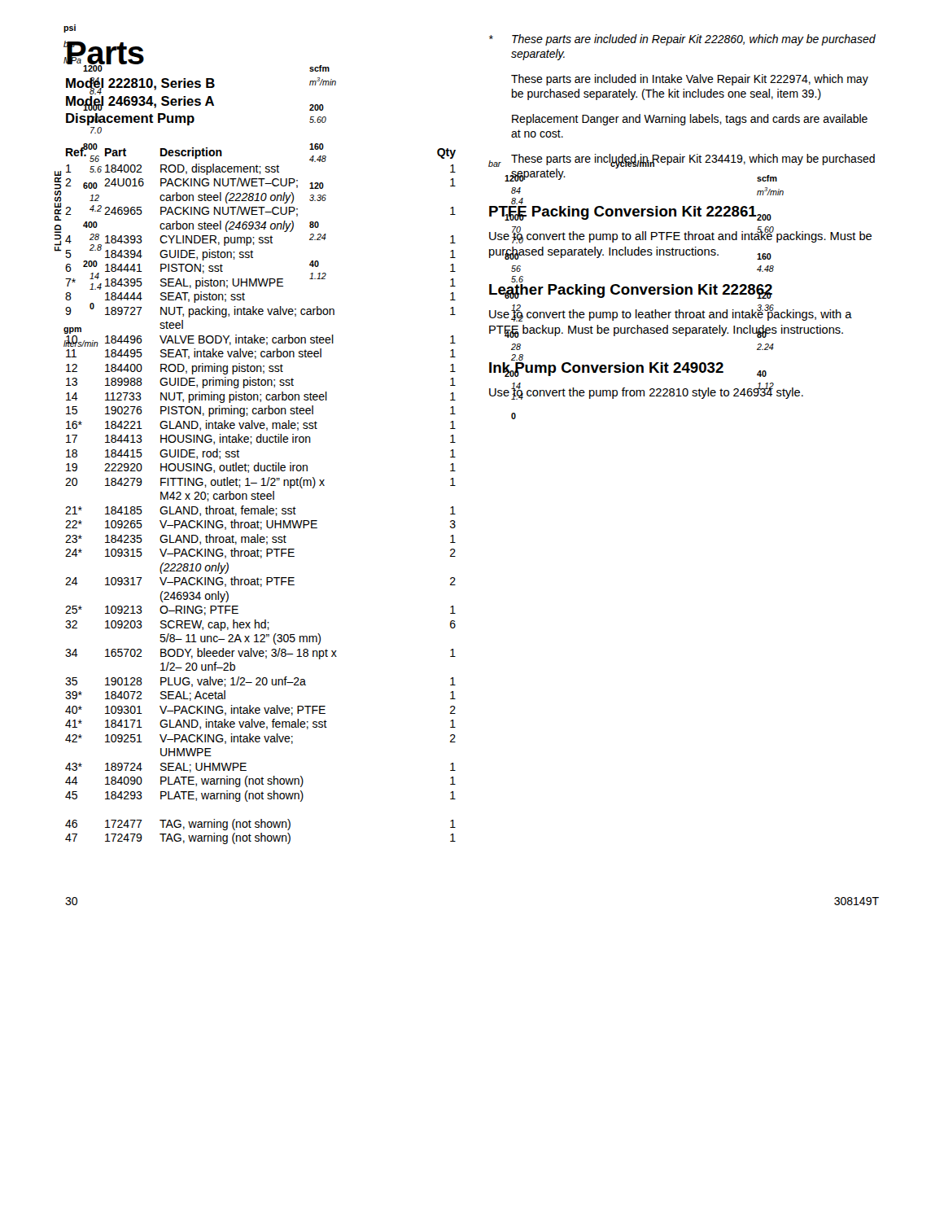Parts
Model 222810, Series B
Model 246934, Series A
Displacement Pump
| Ref. | Part | Description | Qty |
| --- | --- | --- | --- |
| 1 | 184002 | ROD, displacement; sst | 1 |
| 2 | 24U016 | PACKING NUT/WET–CUP; carbon steel (222810 only ) | 1 |
| 2 | 246965 | PACKING NUT/WET–CUP; carbon steel (246934 only) | 1 |
| 4 | 184393 | CYLINDER, pump; sst | 1 |
| 5 | 184394 | GUIDE, piston; sst | 1 |
| 6 | 184441 | PISTON; sst | 1 |
| 7* | 184395 | SEAL, piston; UHMWPE | 1 |
| 8 | 184444 | SEAT, piston; sst | 1 |
| 9 | 189727 | NUT, packing, intake valve; carbon steel | 1 |
| 10 | 184496 | VALVE BODY, intake; carbon steel | 1 |
| 11 | 184495 | SEAT, intake valve; carbon steel | 1 |
| 12 | 184400 | ROD, priming piston; sst | 1 |
| 13 | 189988 | GUIDE, priming piston; sst | 1 |
| 14 | 112733 | NUT, priming piston; carbon steel | 1 |
| 15 | 190276 | PISTON, priming; carbon steel | 1 |
| 16* | 184221 | GLAND, intake valve, male; sst | 1 |
| 17 | 184413 | HOUSING, intake; ductile iron | 1 |
| 18 | 184415 | GUIDE, rod; sst | 1 |
| 19 | 222920 | HOUSING, outlet; ductile iron | 1 |
| 20 | 184279 | FITTING, outlet; 1– 1/2” npt(m) x M42 x 20; carbon steel | 1 |
| 21* | 184185 | GLAND, throat, female; sst | 1 |
| 22* | 109265 | V–PACKING, throat; UHMWPE | 3 |
| 23* | 184235 | GLAND, throat, male; sst | 1 |
| 24* | 109315 | V–PACKING, throat; PTFE (222810 only) | 2 |
| 24 | 109317 | V–PACKING, throat; PTFE (246934 only) | 2 |
| 25* | 109213 | O–RING; PTFE | 1 |
| 32 | 109203 | SCREW, cap, hex hd; 5/8– 11 unc– 2A x 12” (305 mm) | 6 |
| 34 | 165702 | BODY, bleeder valve; 3/8– 18 npt x 1/2– 20 unf–2b | 1 |
| 35 | 190128 | PLUG, valve; 1/2– 20 unf–2a | 1 |
| 39* | 184072 | SEAL; Acetal | 1 |
| 40* | 109301 | V–PACKING, intake valve; PTFE | 2 |
| 41* | 184171 | GLAND, intake valve, female; sst | 1 |
| 42* | 109251 | V–PACKING, intake valve; UHMWPE | 2 |
| 43* | 189724 | SEAL; UHMWPE | 1 |
| 44 | 184090 | PLATE, warning (not shown) | 1 |
| 45 | 184293 | PLATE, warning (not shown) | 1 |
| 46 | 172477 | TAG, warning (not shown) | 1 |
| 47 | 172479 | TAG, warning (not shown) | 1 |
psi
bar
MPa
1200
84
8.4
1000
70
7.0
800
56
5.6
600
12
4.2
400
28
2.8
200
14
1.4
0
FLUID PRESSURE
gpm
liters/min
scfm
m3/min
200
5.60
160
4.48
120
3.36
80
2.24
40
1.12
*
These parts are included in Repair Kit 222860, which may be purchased separately.
These parts are included in Intake Valve Repair Kit 222974, which may be purchased separately. (The kit includes one seal, item 39.)
Replacement Danger and Warning labels, tags and cards are available at no cost.
These parts are included in Repair Kit 234419, which may be purchased separately.
PTFE Packing Conversion Kit 222861
Use to convert the pump to all PTFE throat and intake packings. Must be purchased separately. Includes instructions.
Leather Packing Conversion Kit 222862
Use to convert the pump to leather throat and intake packings, with a PTFE backup. Must be purchased separately. Includes instructions.
Ink Pump Conversion Kit 249032
Use to convert the pump from 222810 style to 246934 style.
bar
cycles/min
1200
84
8.4
1000
70
7.0
800
56
5.6
600
12
4.2
400
28
2.8
200
14
1.4
0
scfm
m3/min
200
5.60
160
4.48
120
3.36
80
2.24
40
1.12
30
308149T